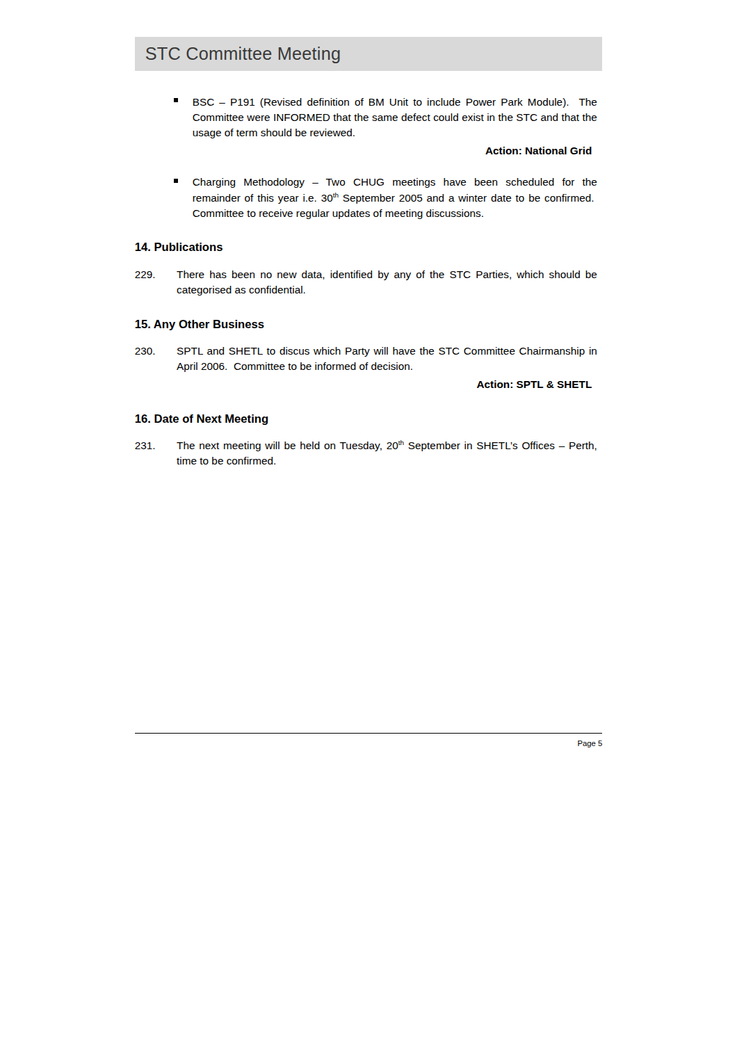STC Committee Meeting
BSC – P191 (Revised definition of BM Unit to include Power Park Module). The Committee were INFORMED that the same defect could exist in the STC and that the usage of term should be reviewed.
Action: National Grid
Charging Methodology – Two CHUG meetings have been scheduled for the remainder of this year i.e. 30th September 2005 and a winter date to be confirmed. Committee to receive regular updates of meeting discussions.
14. Publications
229.
There has been no new data, identified by any of the STC Parties, which should be categorised as confidential.
15. Any Other Business
230.
SPTL and SHETL to discus which Party will have the STC Committee Chairmanship in April 2006. Committee to be informed of decision.
Action: SPTL & SHETL
16. Date of Next Meeting
231.
The next meeting will be held on Tuesday, 20th September in SHETL’s Offices – Perth, time to be confirmed.
Page 5